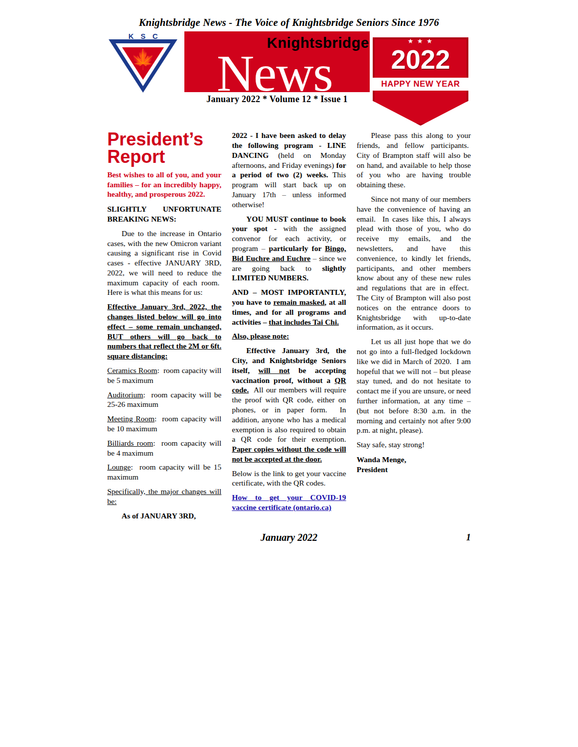Knightsbridge News - The Voice of Knightsbridge Seniors Since 1976
KSC
🍁
Knightsbridge News
January 2022 * Volume 12 * Issue 1
★ ★ ★
2022
HAPPY NEW YEAR
President’s Report
Best wishes to all of you, and your families – for an incredibly happy, healthy, and prosperous 2022.
SLIGHTLY UNFORTUNATE BREAKING NEWS:
Due to the increase in Ontario cases, with the new Omicron variant causing a significant rise in Covid cases - effective JANUARY 3RD, 2022, we will need to reduce the maximum capacity of each room. Here is what this means for us:
Effective January 3rd, 2022, the changes listed below will go into effect – some remain unchanged, BUT others will go back to numbers that reflect the 2M or 6ft. square distancing:
Ceramics Room: room capacity will be 5 maximum
Auditorium: room capacity will be 25-26 maximum
Meeting Room: room capacity will be 10 maximum
Billiards room: room capacity will be 4 maximum
Lounge: room capacity will be 15 maximum
Specifically, the major changes will be:
As of JANUARY 3RD,
2022 - I have been asked to delay the following program - LINE DANCING (held on Monday afternoons, and Friday evenings) for a period of two (2) weeks. This program will start back up on January 17th – unless informed otherwise!
YOU MUST continue to book your spot - with the assigned convenor for each activity, or program – particularly for Bingo, Bid Euchre and Euchre – since we are going back to slightly LIMITED NUMBERS.
AND – MOST IMPORTANTLY, you have to remain masked, at all times, and for all programs and activities – that includes Tai Chi.
Also, please note:
Effective January 3rd, the City, and Knightsbridge Seniors itself, will not be accepting vaccination proof, without a QR code. All our members will require the proof with QR code, either on phones, or in paper form. In addition, anyone who has a medical exemption is also required to obtain a QR code for their exemption. Paper copies without the code will not be accepted at the door.
Below is the link to get your vaccine certificate, with the QR codes.
How to get your COVID-19 vaccine certificate (ontario.ca)
Please pass this along to your friends, and fellow participants. City of Brampton staff will also be on hand, and available to help those of you who are having trouble obtaining these.
Since not many of our members have the convenience of having an email. In cases like this, I always plead with those of you, who do receive my emails, and the newsletters, and have this convenience, to kindly let friends, participants, and other members know about any of these new rules and regulations that are in effect. The City of Brampton will also post notices on the entrance doors to Knightsbridge with up-to-date information, as it occurs.
Let us all just hope that we do not go into a full-fledged lockdown like we did in March of 2020. I am hopeful that we will not – but please stay tuned, and do not hesitate to contact me if you are unsure, or need further information, at any time – (but not before 8:30 a.m. in the morning and certainly not after 9:00 p.m. at night, please).
Stay safe, stay strong!
Wanda Menge,
President
January 2022 1